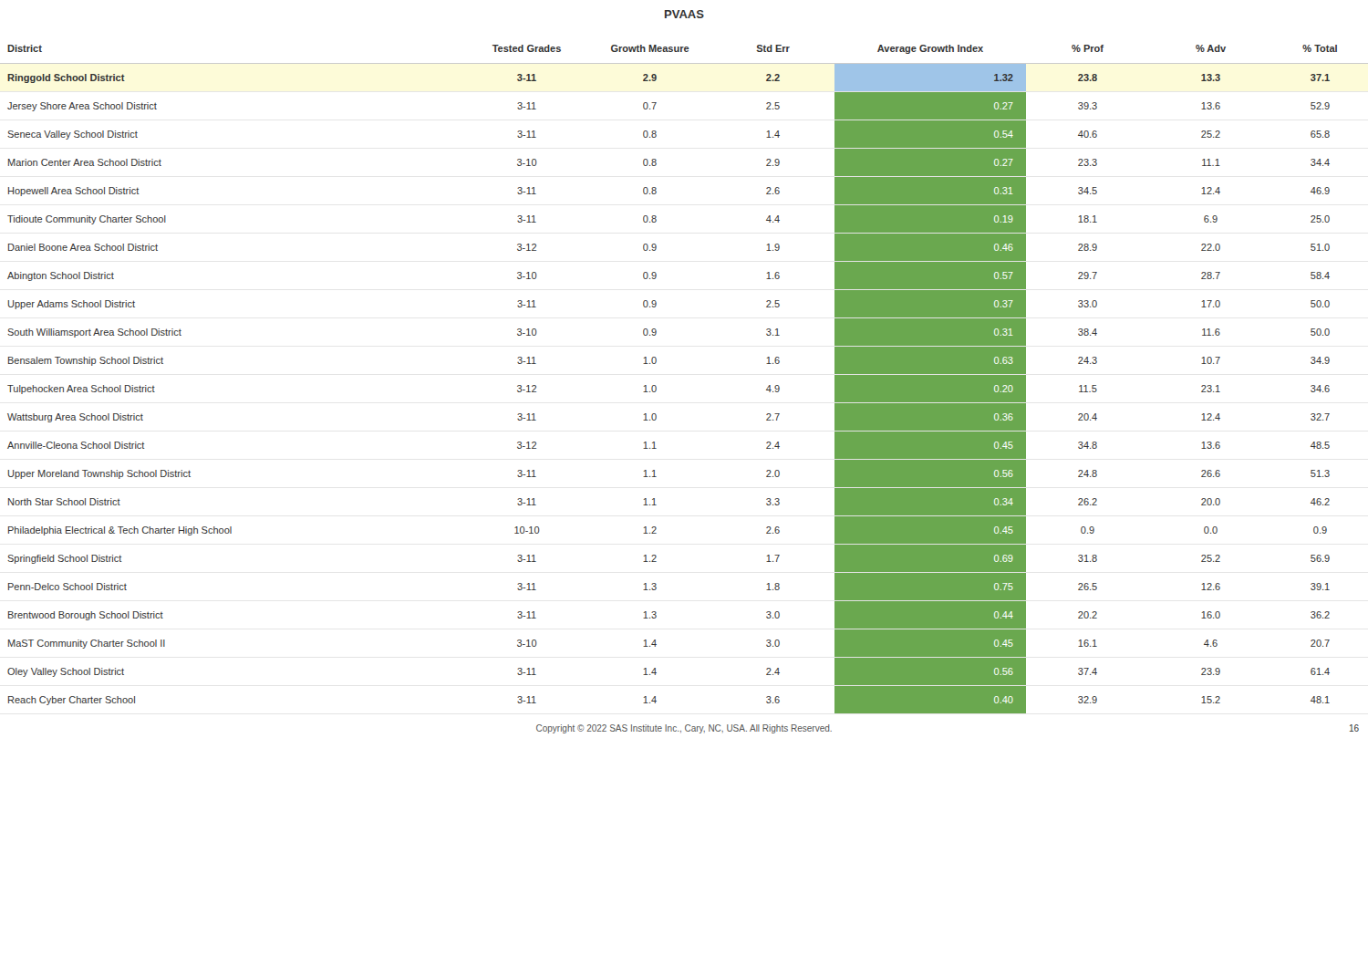PVAAS
| District | Tested Grades | Growth Measure | Std Err | Average Growth Index | % Prof | % Adv | % Total |
| --- | --- | --- | --- | --- | --- | --- | --- |
| Ringgold School District | 3-11 | 2.9 | 2.2 | 1.32 | 23.8 | 13.3 | 37.1 |
| Jersey Shore Area School District | 3-11 | 0.7 | 2.5 | 0.27 | 39.3 | 13.6 | 52.9 |
| Seneca Valley School District | 3-11 | 0.8 | 1.4 | 0.54 | 40.6 | 25.2 | 65.8 |
| Marion Center Area School District | 3-10 | 0.8 | 2.9 | 0.27 | 23.3 | 11.1 | 34.4 |
| Hopewell Area School District | 3-11 | 0.8 | 2.6 | 0.31 | 34.5 | 12.4 | 46.9 |
| Tidioute Community Charter School | 3-11 | 0.8 | 4.4 | 0.19 | 18.1 | 6.9 | 25.0 |
| Daniel Boone Area School District | 3-12 | 0.9 | 1.9 | 0.46 | 28.9 | 22.0 | 51.0 |
| Abington School District | 3-10 | 0.9 | 1.6 | 0.57 | 29.7 | 28.7 | 58.4 |
| Upper Adams School District | 3-11 | 0.9 | 2.5 | 0.37 | 33.0 | 17.0 | 50.0 |
| South Williamsport Area School District | 3-10 | 0.9 | 3.1 | 0.31 | 38.4 | 11.6 | 50.0 |
| Bensalem Township School District | 3-11 | 1.0 | 1.6 | 0.63 | 24.3 | 10.7 | 34.9 |
| Tulpehocken Area School District | 3-12 | 1.0 | 4.9 | 0.20 | 11.5 | 23.1 | 34.6 |
| Wattsburg Area School District | 3-11 | 1.0 | 2.7 | 0.36 | 20.4 | 12.4 | 32.7 |
| Annville-Cleona School District | 3-12 | 1.1 | 2.4 | 0.45 | 34.8 | 13.6 | 48.5 |
| Upper Moreland Township School District | 3-11 | 1.1 | 2.0 | 0.56 | 24.8 | 26.6 | 51.3 |
| North Star School District | 3-11 | 1.1 | 3.3 | 0.34 | 26.2 | 20.0 | 46.2 |
| Philadelphia Electrical & Tech Charter High School | 10-10 | 1.2 | 2.6 | 0.45 | 0.9 | 0.0 | 0.9 |
| Springfield School District | 3-11 | 1.2 | 1.7 | 0.69 | 31.8 | 25.2 | 56.9 |
| Penn-Delco School District | 3-11 | 1.3 | 1.8 | 0.75 | 26.5 | 12.6 | 39.1 |
| Brentwood Borough School District | 3-11 | 1.3 | 3.0 | 0.44 | 20.2 | 16.0 | 36.2 |
| MaST Community Charter School II | 3-10 | 1.4 | 3.0 | 0.45 | 16.1 | 4.6 | 20.7 |
| Oley Valley School District | 3-11 | 1.4 | 2.4 | 0.56 | 37.4 | 23.9 | 61.4 |
| Reach Cyber Charter School | 3-11 | 1.4 | 3.6 | 0.40 | 32.9 | 15.2 | 48.1 |
Copyright © 2022 SAS Institute Inc., Cary, NC, USA. All Rights Reserved. 16